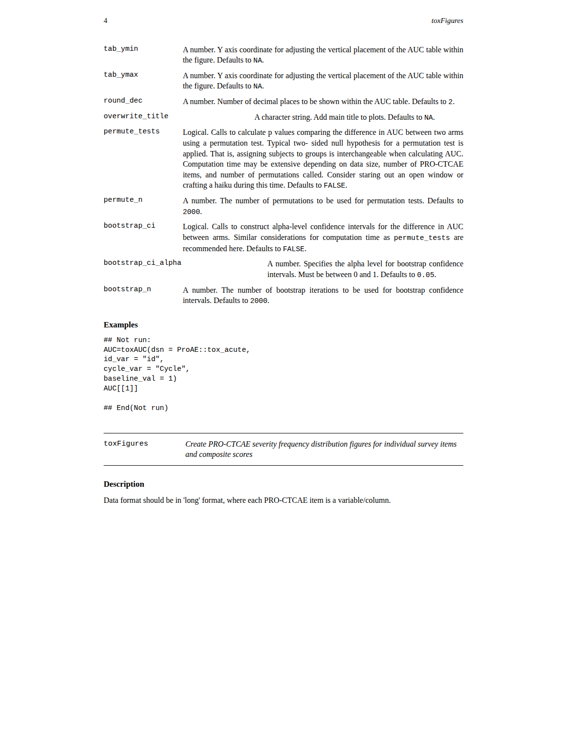4 toxFigures
tab_ymin
A number. Y axis coordinate for adjusting the vertical placement of the AUC table within the figure. Defaults to NA.
tab_ymax
A number. Y axis coordinate for adjusting the vertical placement of the AUC table within the figure. Defaults to NA.
round_dec
A number. Number of decimal places to be shown within the AUC table. Defaults to 2.
overwrite_title
A character string. Add main title to plots. Defaults to NA.
permute_tests
Logical. Calls to calculate p values comparing the difference in AUC between two arms using a permutation test. Typical two- sided null hypothesis for a permutation test is applied. That is, assigning subjects to groups is interchangeable when calculating AUC. Computation time may be extensive depending on data size, number of PRO-CTCAE items, and number of permutations called. Consider staring out an open window or crafting a haiku during this time. Defaults to FALSE.
permute_n
A number. The number of permutations to be used for permutation tests. Defaults to 2000.
bootstrap_ci
Logical. Calls to construct alpha-level confidence intervals for the difference in AUC between arms. Similar considerations for computation time as permute_tests are recommended here. Defaults to FALSE.
bootstrap_ci_alpha
A number. Specifies the alpha level for bootstrap confidence intervals. Must be between 0 and 1. Defaults to 0.05.
bootstrap_n
A number. The number of bootstrap iterations to be used for bootstrap confidence intervals. Defaults to 2000.
Examples
## Not run:
AUC=toxAUC(dsn = ProAE::tox_acute,
id_var = "id",
cycle_var = "Cycle",
baseline_val = 1)
AUC[[1]]

## End(Not run)
toxFigures
Create PRO-CTCAE severity frequency distribution figures for individual survey items and composite scores
Description
Data format should be in 'long' format, where each PRO-CTCAE item is a variable/column.